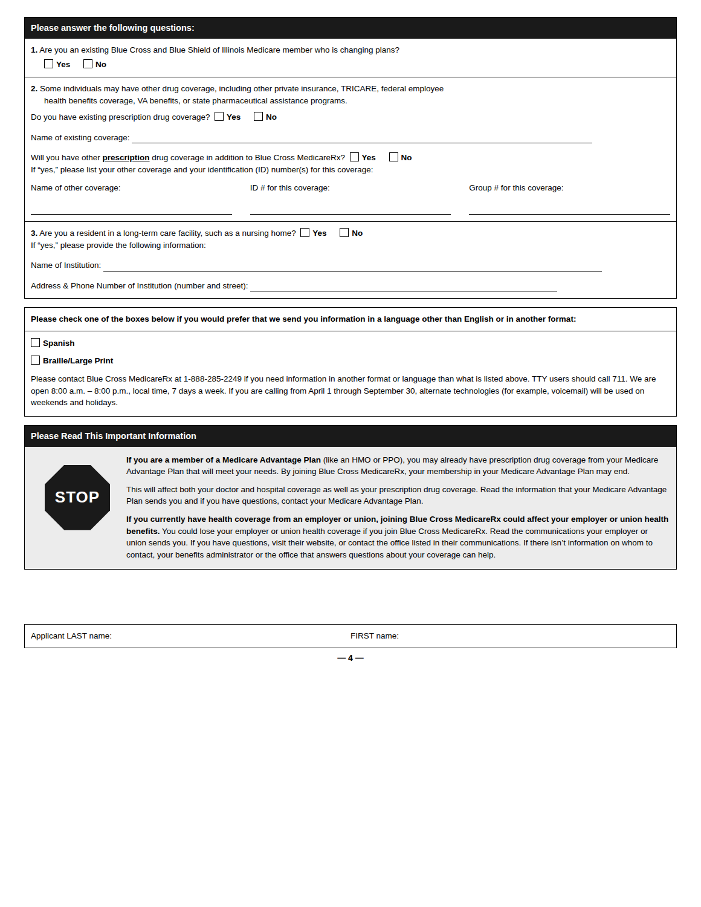Please answer the following questions:
1. Are you an existing Blue Cross and Blue Shield of Illinois Medicare member who is changing plans?
Yes No
2. Some individuals may have other drug coverage, including other private insurance, TRICARE, federal employee
health benefits coverage, VA benefits, or state pharmaceutical assistance programs.
Do you have existing prescription drug coverage? Yes No
Name of existing coverage:
Will you have other prescription drug coverage in addition to Blue Cross MedicareRx? Yes No
If “yes,” please list your other coverage and your identification (ID) number(s) for this coverage:
Name of other coverage:
ID # for this coverage:
Group # for this coverage:
3. Are you a resident in a long-term care facility, such as a nursing home? Yes No
If “yes,” please provide the following information:
Name of Institution:
Address & Phone Number of Institution (number and street):
Please check one of the boxes below if you would prefer that we send you information in a language other than English or in another format:
Spanish
Braille/Large Print
Please contact Blue Cross MedicareRx at 1-888-285-2249 if you need information in another format or language than what is listed above. TTY users should call 711. We are open 8:00 a.m. – 8:00 p.m., local time, 7 days a week. If you are calling from April 1 through September 30, alternate technologies (for example, voicemail) will be used on weekends and holidays.
Please Read This Important Information
STOP
If you are a member of a Medicare Advantage Plan (like an HMO or PPO), you may already have prescription drug coverage from your Medicare Advantage Plan that will meet your needs. By joining Blue Cross MedicareRx, your membership in your Medicare Advantage Plan may end.
This will affect both your doctor and hospital coverage as well as your prescription drug coverage. Read the information that your Medicare Advantage Plan sends you and if you have questions, contact your Medicare Advantage Plan.
If you currently have health coverage from an employer or union, joining Blue Cross MedicareRx could affect your employer or union health benefits. You could lose your employer or union health coverage if you join Blue Cross MedicareRx. Read the communications your employer or union sends you. If you have questions, visit their website, or contact the office listed in their communications. If there isn’t information on whom to contact, your benefits administrator or the office that answers questions about your coverage can help.
Applicant LAST name:
FIRST name:
— 4 —